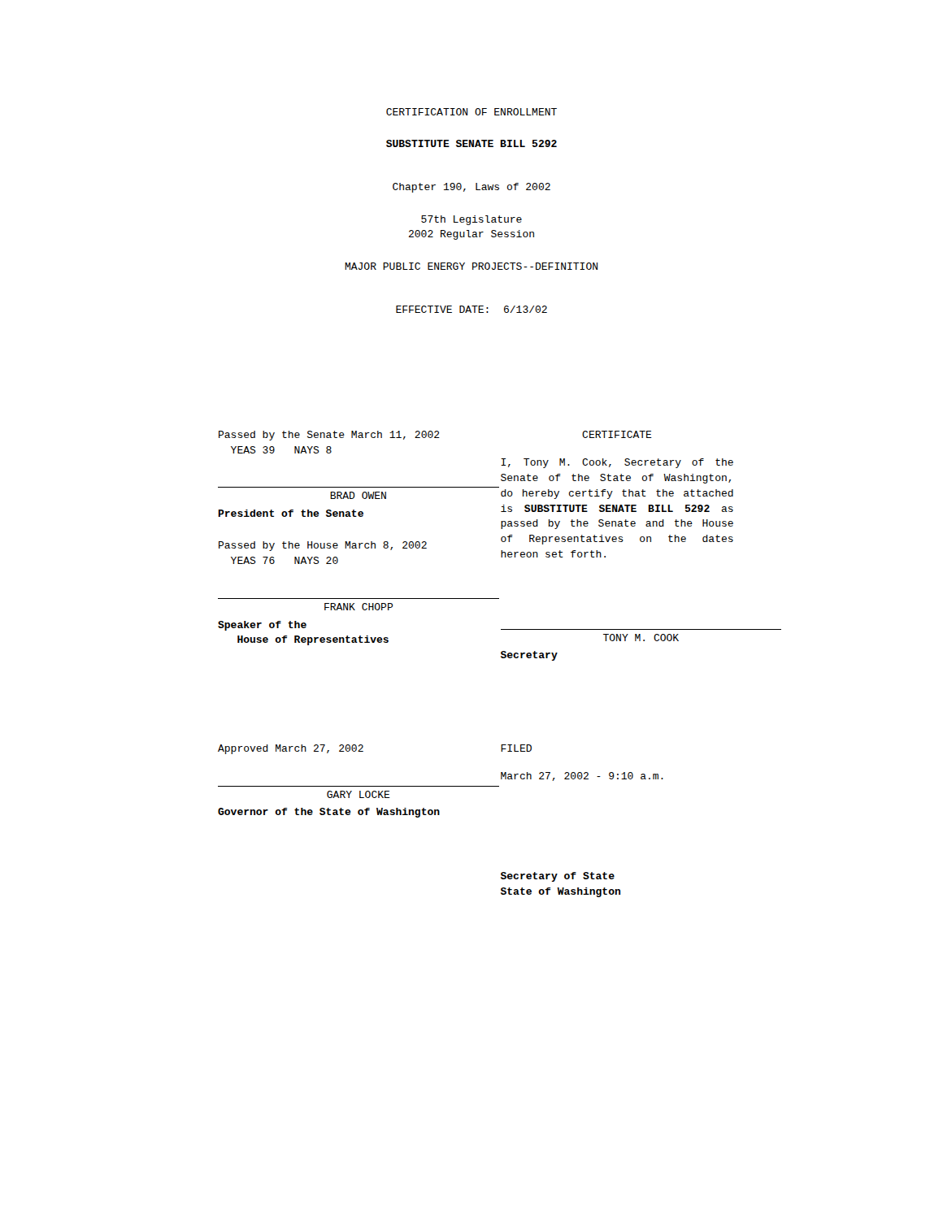CERTIFICATION OF ENROLLMENT
SUBSTITUTE SENATE BILL 5292
Chapter 190, Laws of 2002
57th Legislature
2002 Regular Session
MAJOR PUBLIC ENERGY PROJECTS--DEFINITION
EFFECTIVE DATE: 6/13/02
Passed by the Senate March 11, 2002
YEAS 39 NAYS 8
BRAD OWEN
President of the Senate
Passed by the House March 8, 2002
YEAS 76 NAYS 20
FRANK CHOPP
Speaker of the House of Representatives
CERTIFICATE
I, Tony M. Cook, Secretary of the Senate of the State of Washington, do hereby certify that the attached is SUBSTITUTE SENATE BILL 5292 as passed by the Senate and the House of Representatives on the dates hereon set forth.
TONY M. COOK
Secretary
Approved March 27, 2002
GARY LOCKE
Governor of the State of Washington
FILED
March 27, 2002 - 9:10 a.m.
Secretary of State State of Washington